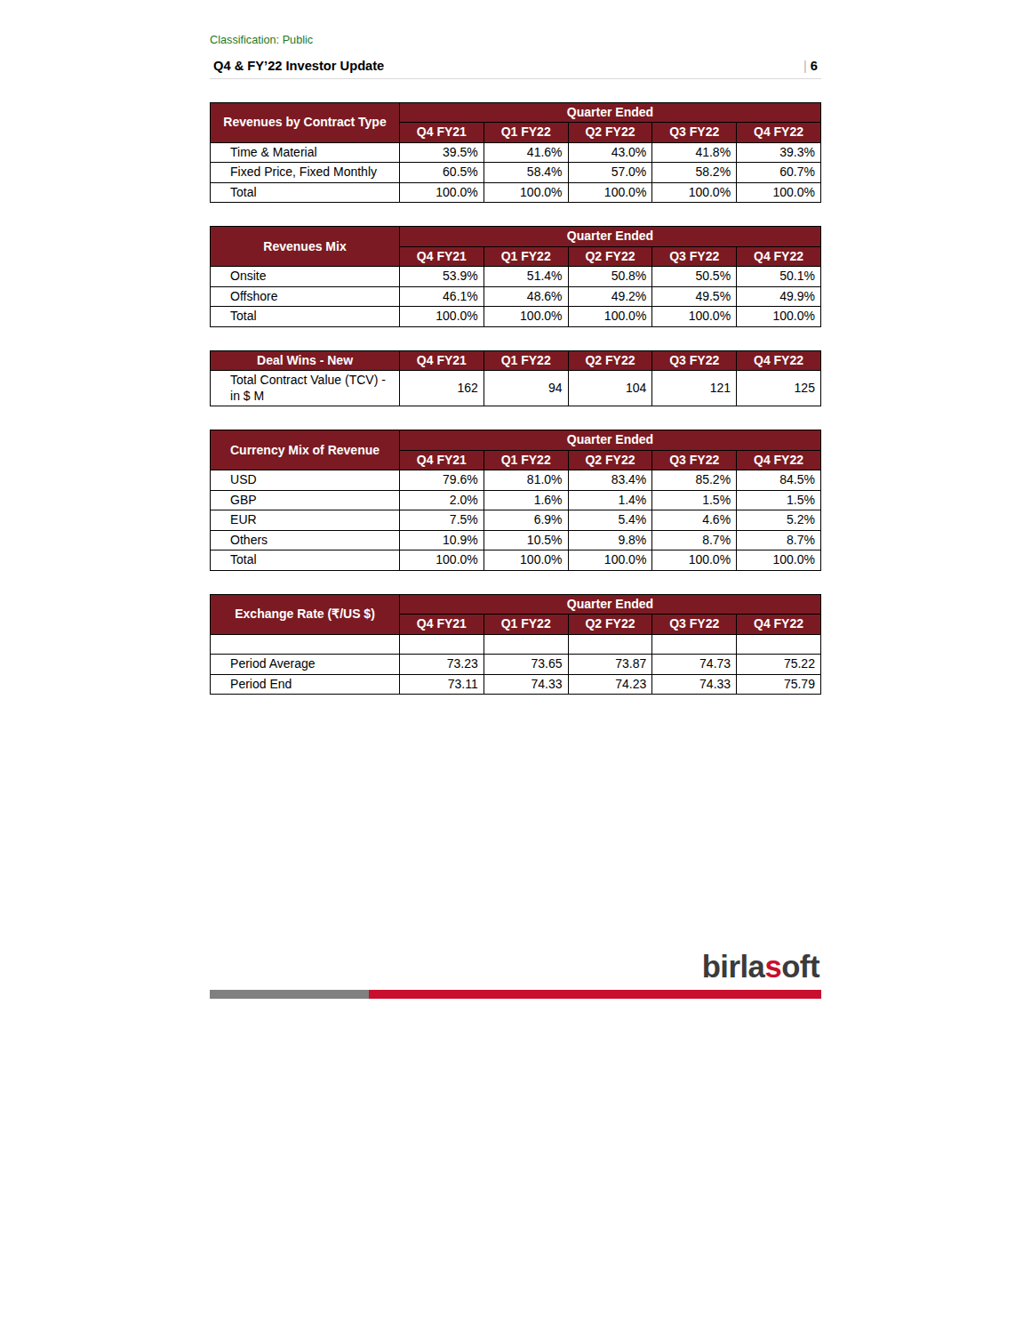Classification: Public
Q4 & FY’22 Investor Update
|6
| Revenues by Contract Type | Quarter Ended |
| --- | --- |
| Q4 FY21 | Q1 FY22 | Q2 FY22 | Q3 FY22 | Q4 FY22 |
| Time & Material | 39.5% | 41.6% | 43.0% | 41.8% | 39.3% |
| Fixed Price, Fixed Monthly | 60.5% | 58.4% | 57.0% | 58.2% | 60.7% |
| Total | 100.0% | 100.0% | 100.0% | 100.0% | 100.0% |
| Revenues Mix | Quarter Ended |
| --- | --- |
| Q4 FY21 | Q1 FY22 | Q2 FY22 | Q3 FY22 | Q4 FY22 |
| Onsite | 53.9% | 51.4% | 50.8% | 50.5% | 50.1% |
| Offshore | 46.1% | 48.6% | 49.2% | 49.5% | 49.9% |
| Total | 100.0% | 100.0% | 100.0% | 100.0% | 100.0% |
| Deal Wins - New | Q4 FY21 | Q1 FY22 | Q2 FY22 | Q3 FY22 | Q4 FY22 |
| --- | --- | --- | --- | --- | --- |
| Total Contract Value (TCV) - in $ M | 162 | 94 | 104 | 121 | 125 |
| Currency Mix of Revenue | Quarter Ended |
| --- | --- |
| Q4 FY21 | Q1 FY22 | Q2 FY22 | Q3 FY22 | Q4 FY22 |
| USD | 79.6% | 81.0% | 83.4% | 85.2% | 84.5% |
| GBP | 2.0% | 1.6% | 1.4% | 1.5% | 1.5% |
| EUR | 7.5% | 6.9% | 5.4% | 4.6% | 5.2% |
| Others | 10.9% | 10.5% | 9.8% | 8.7% | 8.7% |
| Total | 100.0% | 100.0% | 100.0% | 100.0% | 100.0% |
| Exchange Rate (₹/US $) | Quarter Ended |
| --- | --- |
| Q4 FY21 | Q1 FY22 | Q2 FY22 | Q3 FY22 | Q4 FY22 |
| Period Average | 73.23 | 73.65 | 73.87 | 74.73 | 75.22 |
| Period End | 73.11 | 74.33 | 74.23 | 74.33 | 75.79 |
birla soft